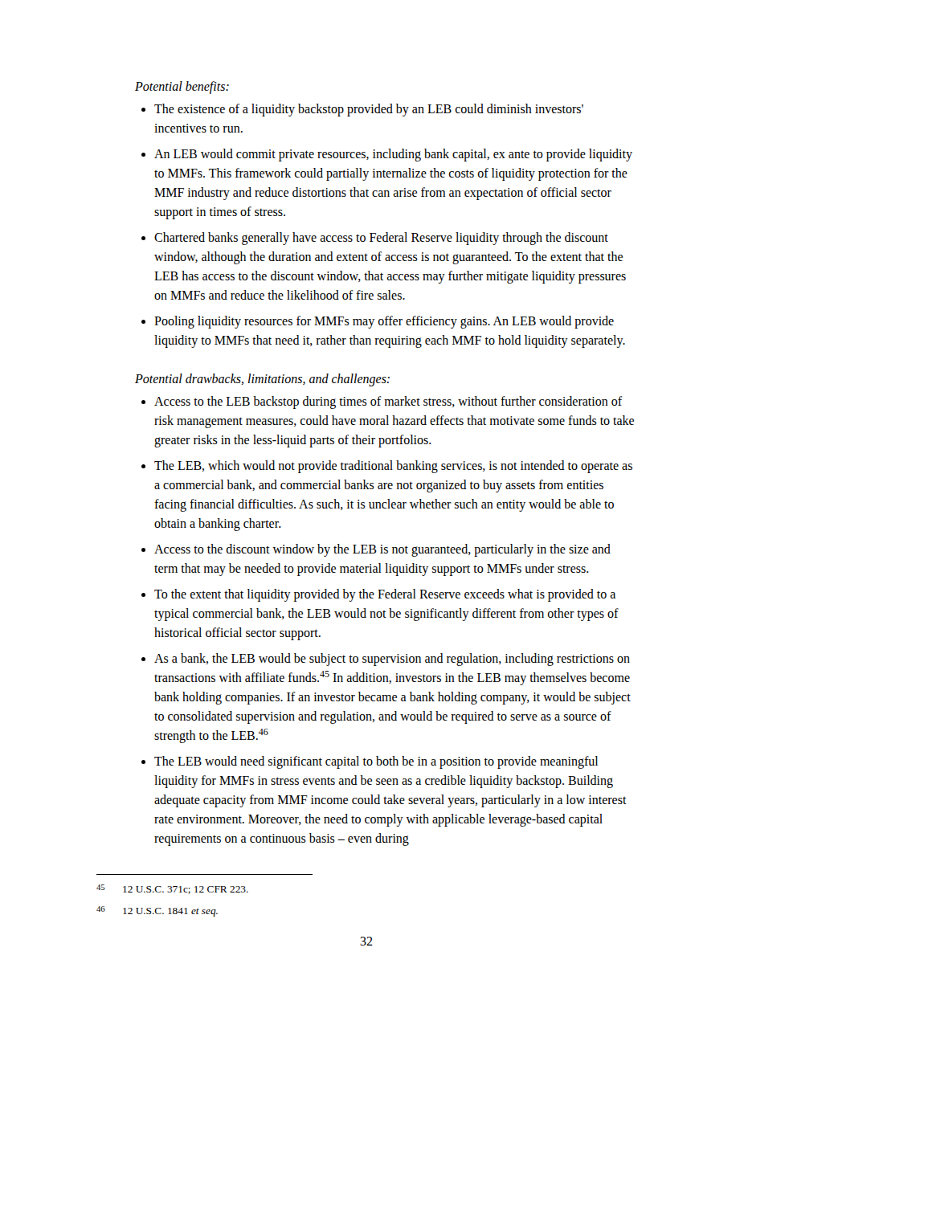Potential benefits:
The existence of a liquidity backstop provided by an LEB could diminish investors' incentives to run.
An LEB would commit private resources, including bank capital, ex ante to provide liquidity to MMFs. This framework could partially internalize the costs of liquidity protection for the MMF industry and reduce distortions that can arise from an expectation of official sector support in times of stress.
Chartered banks generally have access to Federal Reserve liquidity through the discount window, although the duration and extent of access is not guaranteed. To the extent that the LEB has access to the discount window, that access may further mitigate liquidity pressures on MMFs and reduce the likelihood of fire sales.
Pooling liquidity resources for MMFs may offer efficiency gains. An LEB would provide liquidity to MMFs that need it, rather than requiring each MMF to hold liquidity separately.
Potential drawbacks, limitations, and challenges:
Access to the LEB backstop during times of market stress, without further consideration of risk management measures, could have moral hazard effects that motivate some funds to take greater risks in the less-liquid parts of their portfolios.
The LEB, which would not provide traditional banking services, is not intended to operate as a commercial bank, and commercial banks are not organized to buy assets from entities facing financial difficulties. As such, it is unclear whether such an entity would be able to obtain a banking charter.
Access to the discount window by the LEB is not guaranteed, particularly in the size and term that may be needed to provide material liquidity support to MMFs under stress.
To the extent that liquidity provided by the Federal Reserve exceeds what is provided to a typical commercial bank, the LEB would not be significantly different from other types of historical official sector support.
As a bank, the LEB would be subject to supervision and regulation, including restrictions on transactions with affiliate funds.45 In addition, investors in the LEB may themselves become bank holding companies. If an investor became a bank holding company, it would be subject to consolidated supervision and regulation, and would be required to serve as a source of strength to the LEB.46
The LEB would need significant capital to both be in a position to provide meaningful liquidity for MMFs in stress events and be seen as a credible liquidity backstop. Building adequate capacity from MMF income could take several years, particularly in a low interest rate environment. Moreover, the need to comply with applicable leverage-based capital requirements on a continuous basis – even during
45 12 U.S.C. 371c; 12 CFR 223.
46 12 U.S.C. 1841 et seq.
32